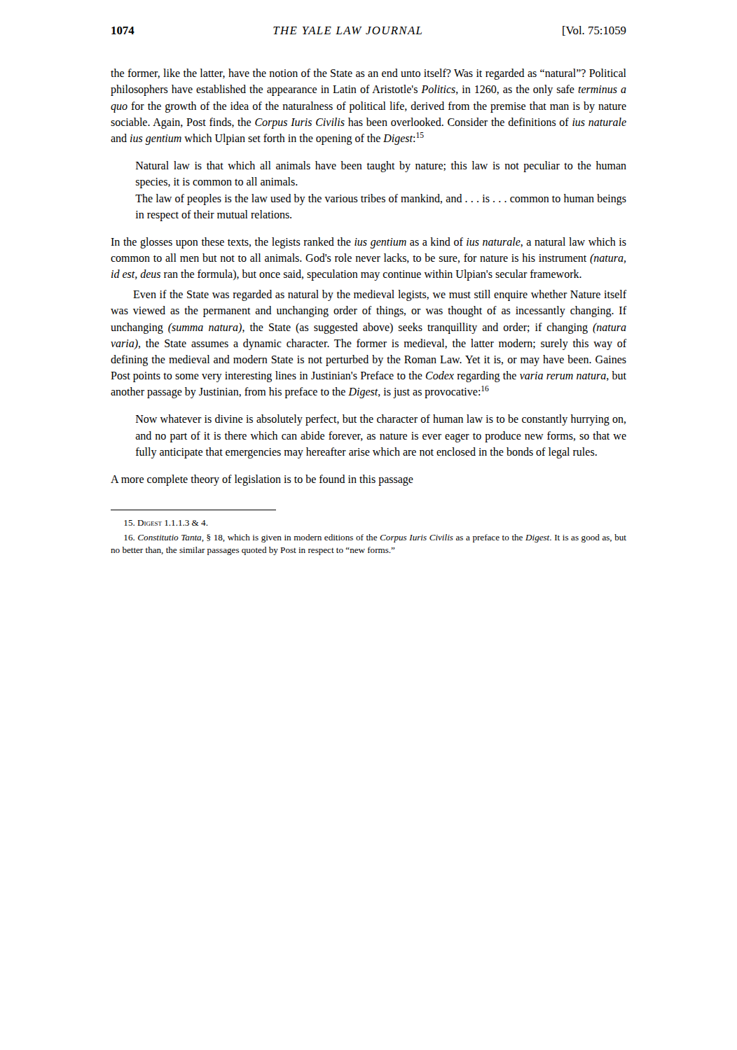1074 THE YALE LAW JOURNAL [Vol. 75:1059
the former, like the latter, have the notion of the State as an end unto itself? Was it regarded as “natural”? Political philosophers have established the appearance in Latin of Aristotle's Politics, in 1260, as the only safe terminus a quo for the growth of the idea of the naturalness of political life, derived from the premise that man is by nature sociable. Again, Post finds, the Corpus Iuris Civilis has been overlooked. Consider the definitions of ius naturale and ius gentium which Ulpian set forth in the opening of the Digest:15
Natural law is that which all animals have been taught by nature; this law is not peculiar to the human species, it is common to all animals.
The law of peoples is the law used by the various tribes of mankind, and . . . is . . . common to human beings in respect of their mutual relations.
In the glosses upon these texts, the legists ranked the ius gentium as a kind of ius naturale, a natural law which is common to all men but not to all animals. God's role never lacks, to be sure, for nature is his instrument (natura, id est, deus ran the formula), but once said, speculation may continue within Ulpian's secular framework.
Even if the State was regarded as natural by the medieval legists, we must still enquire whether Nature itself was viewed as the permanent and unchanging order of things, or was thought of as incessantly changing. If unchanging (summa natura), the State (as suggested above) seeks tranquillity and order; if changing (natura varia), the State assumes a dynamic character. The former is medieval, the latter modern; surely this way of defining the medieval and modern State is not perturbed by the Roman Law. Yet it is, or may have been. Gaines Post points to some very interesting lines in Justinian's Preface to the Codex regarding the varia rerum natura, but another passage by Justinian, from his preface to the Digest, is just as provocative:16
Now whatever is divine is absolutely perfect, but the character of human law is to be constantly hurrying on, and no part of it is there which can abide forever, as nature is ever eager to produce new forms, so that we fully anticipate that emergencies may hereafter arise which are not enclosed in the bonds of legal rules.
A more complete theory of legislation is to be found in this passage
15. Digest 1.1.1.3 & 4.
16. Constitutio Tanta, § 18, which is given in modern editions of the Corpus Iuris Civilis as a preface to the Digest. It is as good as, but no better than, the similar passages quoted by Post in respect to “new forms.”